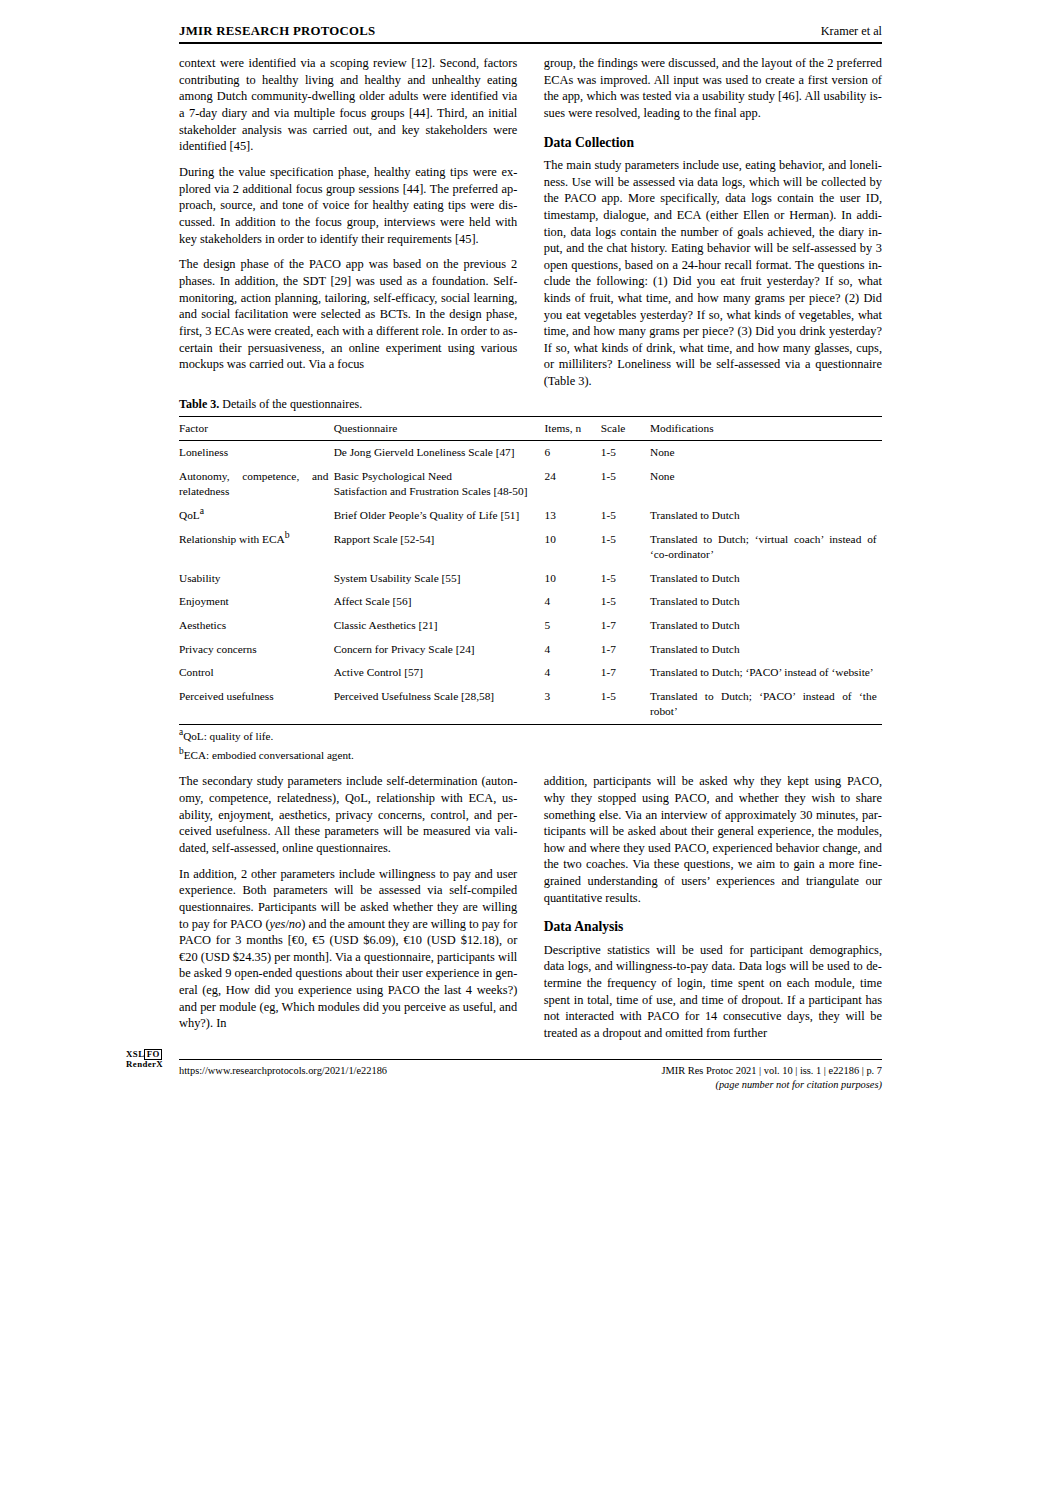JMIR RESEARCH PROTOCOLS
Kramer et al
context were identified via a scoping review [12]. Second, factors contributing to healthy living and healthy and unhealthy eating among Dutch community-dwelling older adults were identified via a 7-day diary and via multiple focus groups [44]. Third, an initial stakeholder analysis was carried out, and key stakeholders were identified [45].
During the value specification phase, healthy eating tips were explored via 2 additional focus group sessions [44]. The preferred approach, source, and tone of voice for healthy eating tips were discussed. In addition to the focus group, interviews were held with key stakeholders in order to identify their requirements [45].
The design phase of the PACO app was based on the previous 2 phases. In addition, the SDT [29] was used as a foundation. Self-monitoring, action planning, tailoring, self-efficacy, social learning, and social facilitation were selected as BCTs. In the design phase, first, 3 ECAs were created, each with a different role. In order to ascertain their persuasiveness, an online experiment using various mockups was carried out. Via a focus
group, the findings were discussed, and the layout of the 2 preferred ECAs was improved. All input was used to create a first version of the app, which was tested via a usability study [46]. All usability issues were resolved, leading to the final app.
Data Collection
The main study parameters include use, eating behavior, and loneliness. Use will be assessed via data logs, which will be collected by the PACO app. More specifically, data logs contain the user ID, timestamp, dialogue, and ECA (either Ellen or Herman). In addition, data logs contain the number of goals achieved, the diary input, and the chat history. Eating behavior will be self-assessed by 3 open questions, based on a 24-hour recall format. The questions include the following: (1) Did you eat fruit yesterday? If so, what kinds of fruit, what time, and how many grams per piece? (2) Did you eat vegetables yesterday? If so, what kinds of vegetables, what time, and how many grams per piece? (3) Did you drink yesterday? If so, what kinds of drink, what time, and how many glasses, cups, or milliliters? Loneliness will be self-assessed via a questionnaire (Table 3).
Table 3. Details of the questionnaires.
| Factor | Questionnaire | Items, n | Scale | Modifications |
| --- | --- | --- | --- | --- |
| Loneliness | De Jong Gierveld Loneliness Scale [47] | 6 | 1-5 | None |
| Autonomy, competence, and relatedness | Basic Psychological Need Satisfaction and Frustration Scales [48-50] | 24 | 1-5 | None |
| QoL a | Brief Older People’s Quality of Life [51] | 13 | 1-5 | Translated to Dutch |
| Relationship with ECA b | Rapport Scale [52-54] | 10 | 1-5 | Translated to Dutch; ‘virtual coach’ instead of ‘co-ordinator’ |
| Usability | System Usability Scale [55] | 10 | 1-5 | Translated to Dutch |
| Enjoyment | Affect Scale [56] | 4 | 1-5 | Translated to Dutch |
| Aesthetics | Classic Aesthetics [21] | 5 | 1-7 | Translated to Dutch |
| Privacy concerns | Concern for Privacy Scale [24] | 4 | 1-7 | Translated to Dutch |
| Control | Active Control [57] | 4 | 1-7 | Translated to Dutch; ‘PACO’ instead of ‘website’ |
| Perceived usefulness | Perceived Usefulness Scale [28,58] | 3 | 1-5 | Translated to Dutch; ‘PACO’ instead of ‘the robot’ |
aQoL: quality of life.
bECA: embodied conversational agent.
The secondary study parameters include self-determination (autonomy, competence, relatedness), QoL, relationship with ECA, usability, enjoyment, aesthetics, privacy concerns, control, and perceived usefulness. All these parameters will be measured via validated, self-assessed, online questionnaires.
In addition, 2 other parameters include willingness to pay and user experience. Both parameters will be assessed via self-compiled questionnaires. Participants will be asked whether they are willing to pay for PACO (yes/no) and the amount they are willing to pay for PACO for 3 months [€0, €5 (USD $6.09), €10 (USD $12.18), or €20 (USD $24.35) per month]. Via a questionnaire, participants will be asked 9 open-ended questions about their user experience in general (eg, How did you experience using PACO the last 4 weeks?) and per module (eg, Which modules did you perceive as useful, and why?). In
addition, participants will be asked why they kept using PACO, why they stopped using PACO, and whether they wish to share something else. Via an interview of approximately 30 minutes, participants will be asked about their general experience, the modules, how and where they used PACO, experienced behavior change, and the two coaches. Via these questions, we aim to gain a more fine-grained understanding of users’ experiences and triangulate our quantitative results.
Data Analysis
Descriptive statistics will be used for participant demographics, data logs, and willingness-to-pay data. Data logs will be used to determine the frequency of login, time spent on each module, time spent in total, time of use, and time of dropout. If a participant has not interacted with PACO for 14 consecutive days, they will be treated as a dropout and omitted from further
https://www.researchprotocols.org/2021/1/e22186
JMIR Res Protoc 2021 | vol. 10 | iss. 1 | e22186 | p. 7
(page number not for citation purposes)
XSLFO
RenderX